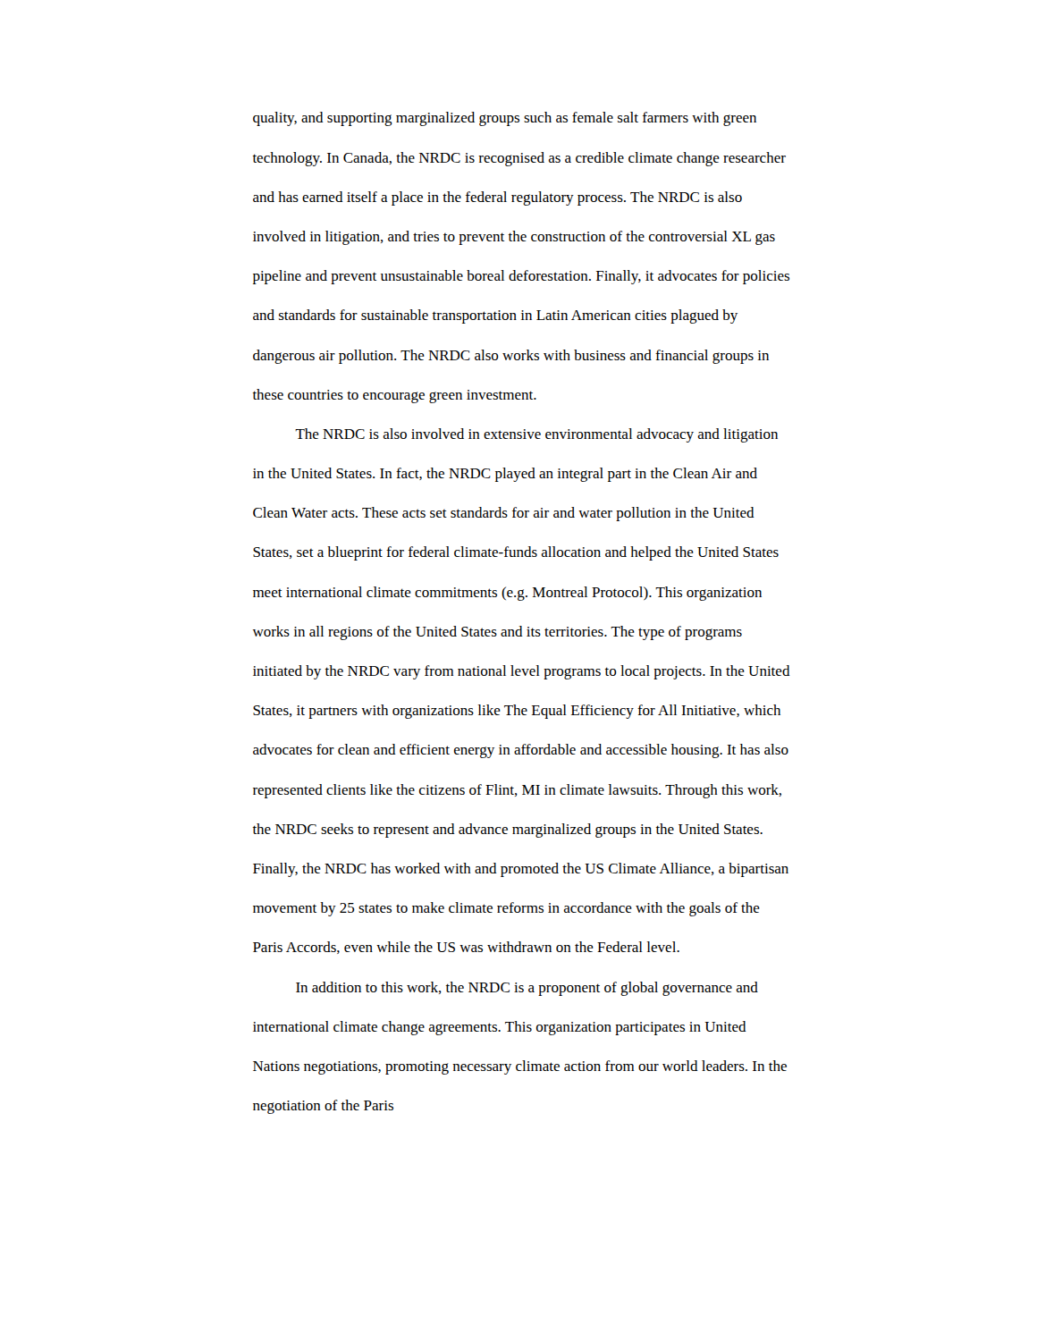quality, and supporting marginalized groups such as female salt farmers with green technology. In Canada, the NRDC is recognised as a credible climate change researcher and has earned itself a place in the federal regulatory process. The NRDC is also involved in litigation, and tries to prevent the construction of the controversial XL gas pipeline and prevent unsustainable boreal deforestation. Finally, it advocates for policies and standards for sustainable transportation in Latin American cities plagued by dangerous air pollution. The NRDC also works with business and financial groups in these countries to encourage green investment.
The NRDC is also involved in extensive environmental advocacy and litigation in the United States. In fact, the NRDC played an integral part in the Clean Air and Clean Water acts. These acts set standards for air and water pollution in the United States, set a blueprint for federal climate-funds allocation and helped the United States meet international climate commitments (e.g. Montreal Protocol). This organization works in all regions of the United States and its territories. The type of programs initiated by the NRDC vary from national level programs to local projects. In the United States, it partners with organizations like The Equal Efficiency for All Initiative, which advocates for clean and efficient energy in affordable and accessible housing. It has also represented clients like the citizens of Flint, MI in climate lawsuits. Through this work, the NRDC seeks to represent and advance marginalized groups in the United States. Finally, the NRDC has worked with and promoted the US Climate Alliance, a bipartisan movement by 25 states to make climate reforms in accordance with the goals of the Paris Accords, even while the US was withdrawn on the Federal level.
In addition to this work, the NRDC is a proponent of global governance and international climate change agreements. This organization participates in United Nations negotiations, promoting necessary climate action from our world leaders. In the negotiation of the Paris